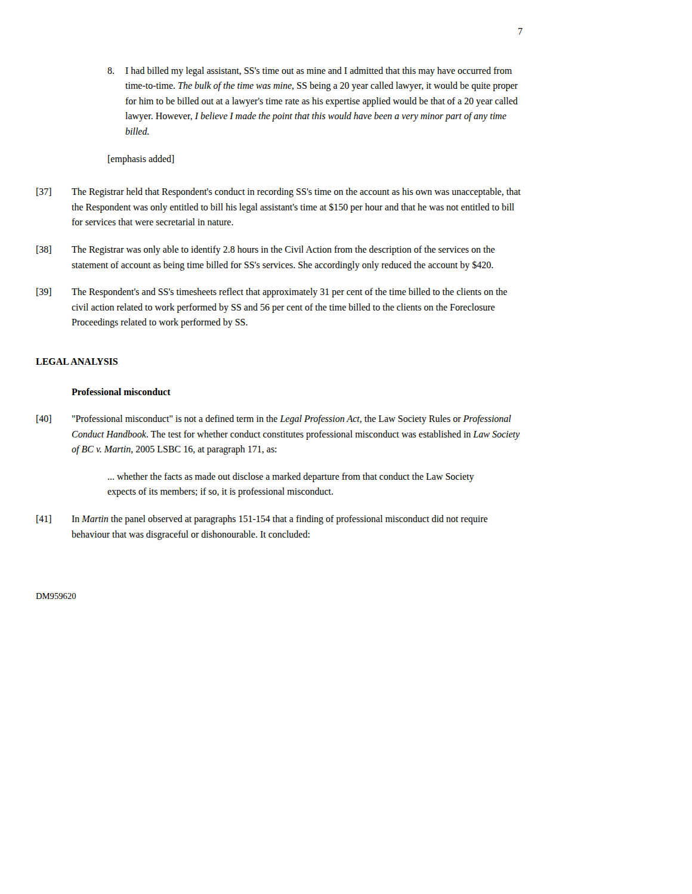7
8.
I had billed my legal assistant, SS's time out as mine and I admitted that this may have occurred from time-to-time. The bulk of the time was mine, SS being a 20 year called lawyer, it would be quite proper for him to be billed out at a lawyer's time rate as his expertise applied would be that of a 20 year called lawyer. However, I believe I made the point that this would have been a very minor part of any time billed.
[emphasis added]
[37]
The Registrar held that Respondent's conduct in recording SS's time on the account as his own was unacceptable, that the Respondent was only entitled to bill his legal assistant's time at $150 per hour and that he was not entitled to bill for services that were secretarial in nature.
[38]
The Registrar was only able to identify 2.8 hours in the Civil Action from the description of the services on the statement of account as being time billed for SS's services. She accordingly only reduced the account by $420.
[39]
The Respondent's and SS's timesheets reflect that approximately 31 per cent of the time billed to the clients on the civil action related to work performed by SS and 56 per cent of the time billed to the clients on the Foreclosure Proceedings related to work performed by SS.
LEGAL ANALYSIS
Professional misconduct
[40]
"Professional misconduct" is not a defined term in the Legal Profession Act, the Law Society Rules or Professional Conduct Handbook. The test for whether conduct constitutes professional misconduct was established in Law Society of BC v. Martin, 2005 LSBC 16, at paragraph 171, as:
... whether the facts as made out disclose a marked departure from that conduct the Law Society expects of its members; if so, it is professional misconduct.
[41]
In Martin the panel observed at paragraphs 151-154 that a finding of professional misconduct did not require behaviour that was disgraceful or dishonourable. It concluded:
DM959620